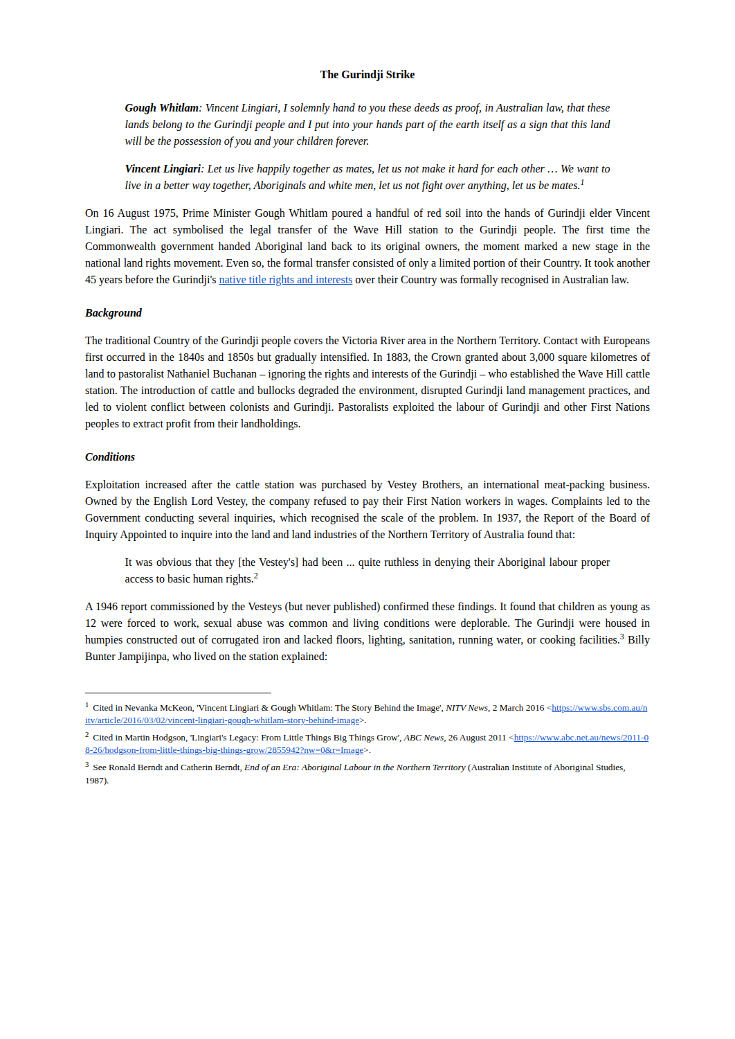The Gurindji Strike
Gough Whitlam: Vincent Lingiari, I solemnly hand to you these deeds as proof, in Australian law, that these lands belong to the Gurindji people and I put into your hands part of the earth itself as a sign that this land will be the possession of you and your children forever.
Vincent Lingiari: Let us live happily together as mates, let us not make it hard for each other … We want to live in a better way together, Aboriginals and white men, let us not fight over anything, let us be mates.1
On 16 August 1975, Prime Minister Gough Whitlam poured a handful of red soil into the hands of Gurindji elder Vincent Lingiari. The act symbolised the legal transfer of the Wave Hill station to the Gurindji people. The first time the Commonwealth government handed Aboriginal land back to its original owners, the moment marked a new stage in the national land rights movement. Even so, the formal transfer consisted of only a limited portion of their Country. It took another 45 years before the Gurindji's native title rights and interests over their Country was formally recognised in Australian law.
Background
The traditional Country of the Gurindji people covers the Victoria River area in the Northern Territory. Contact with Europeans first occurred in the 1840s and 1850s but gradually intensified. In 1883, the Crown granted about 3,000 square kilometres of land to pastoralist Nathaniel Buchanan – ignoring the rights and interests of the Gurindji – who established the Wave Hill cattle station. The introduction of cattle and bullocks degraded the environment, disrupted Gurindji land management practices, and led to violent conflict between colonists and Gurindji. Pastoralists exploited the labour of Gurindji and other First Nations peoples to extract profit from their landholdings.
Conditions
Exploitation increased after the cattle station was purchased by Vestey Brothers, an international meat-packing business. Owned by the English Lord Vestey, the company refused to pay their First Nation workers in wages. Complaints led to the Government conducting several inquiries, which recognised the scale of the problem. In 1937, the Report of the Board of Inquiry Appointed to inquire into the land and land industries of the Northern Territory of Australia found that:
It was obvious that they [the Vestey's] had been ... quite ruthless in denying their Aboriginal labour proper access to basic human rights.2
A 1946 report commissioned by the Vesteys (but never published) confirmed these findings. It found that children as young as 12 were forced to work, sexual abuse was common and living conditions were deplorable. The Gurindji were housed in humpies constructed out of corrugated iron and lacked floors, lighting, sanitation, running water, or cooking facilities.3 Billy Bunter Jampijinpa, who lived on the station explained:
1 Cited in Nevanka McKeon, 'Vincent Lingiari & Gough Whitlam: The Story Behind the Image', NITV News, 2 March 2016 <https://www.sbs.com.au/nitv/article/2016/03/02/vincent-lingiari-gough-whitlam-story-behind-image>.
2 Cited in Martin Hodgson, 'Lingiari's Legacy: From Little Things Big Things Grow', ABC News, 26 August 2011 <https://www.abc.net.au/news/2011-08-26/hodgson-from-little-things-big-things-grow/2855942?nw=0&r=Image>.
3 See Ronald Berndt and Catherin Berndt, End of an Era: Aboriginal Labour in the Northern Territory (Australian Institute of Aboriginal Studies, 1987).